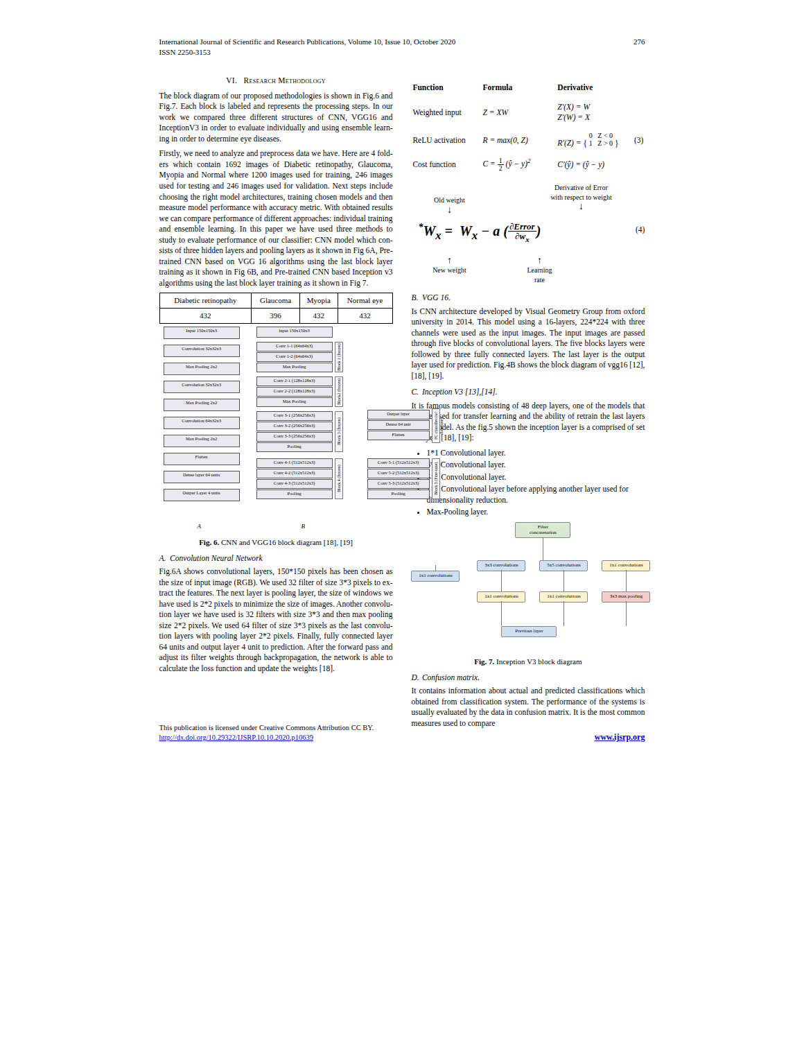International Journal of Scientific and Research Publications, Volume 10, Issue 10, October 2020 ISSN 2250-3153 276
VI. Research Methodology
The block diagram of our proposed methodologies is shown in Fig.6 and Fig.7. Each block is labeled and represents the processing steps. In our work we compared three different structures of CNN, VGG16 and InceptionV3 in order to evaluate individually and using ensemble learning in order to determine eye diseases.
Firstly, we need to analyze and preprocess data we have. Here are 4 folders which contain 1692 images of Diabetic retinopathy, Glaucoma, Myopia and Normal where 1200 images used for training, 246 images used for testing and 246 images used for validation. Next steps include choosing the right model architectures, training chosen models and then measure model performance with accuracy metric. With obtained results we can compare performance of different approaches: individual training and ensemble learning. In this paper we have used three methods to study to evaluate performance of our classifier: CNN model which consists of three hidden layers and pooling layers as it shown in Fig 6A, Pre-trained CNN based on VGG 16 algorithms using the last block layer training as it shown in Fig 6B, and Pre-trained CNN based Inception v3 algorithms using the last block layer training as it shown in Fig 7.
| Diabetic retinopathy | Glaucoma | Myopia | Normal eye |
| 432 | 396 | 432 | 432 |
Input 150x150x3
Convolution 32x32x3
Max Pooling 2x2
Convolution 32x32x3
Max Pooling 2x2
Convolution 64x32x3
Max Pooling 2x2
Flatten
Dense layer 64 units
Output Layer 4 units
A
input 150x150x3
Conv 1-1 (64x64x3)
Conv 1-2 (64x64x3)
Max Pooling
Conv 2-1 (128x128x3)
Conv 2-2 (128x128x3)
Max Pooling
Conv 3-1 (256x256x3)
Conv 3-2 (256x256x3)
Conv 3-3 (256x256x3)
Pooling
Conv 4-1 (512x512x3)
Conv 4-2 (512x512x3)
Conv 4-3 (512x512x3)
Pooling
Block 1 (frozen)
Block2 (frozen)
Block 3 (frozen)
Block 4 (frozen)
Output layer
Dense 64 unit
Flatten
Conv 5-1 (512x512x3)
Conv 5-2 (512x512x3)
Conv 5-3 (512x512x3)
Pooling
FC classifier (w/ fine-tune)
Block 5 (Fine-tune)
B
Fig. 6. CNN and VGG16 block diagram [18], [19]
A. Convolution Neural Network
Fig.6A shows convolutional layers, 150*150 pixels has been chosen as the size of input image (RGB). We used 32 filter of size 3*3 pixels to extract the features. The next layer is pooling layer, the size of windows we have used is 2*2 pixels to minimize the size of images. Another convolution layer we have used is 32 filters with size 3*3 and then max pooling size 2*2 pixels. We used 64 filter of size 3*3 pixels as the last convolution layers with pooling layer 2*2 pixels. Finally, fully connected layer 64 units and output layer 4 unit to prediction. After the forward pass and adjust its filter weights through backpropagation, the network is able to calculate the loss function and update the weights [18].
| Function | Formula | Derivative | |
| Weighted input | Z = XW | Z′(X) = W Z′(W) = X | |
| ReLU activation | R = max(0, Z) | R′(Z) = { 0 Z < 0 1 Z > 0 } | (3) |
| Cost function | C = 1 2 (ŷ − y) 2 | C′(ŷ) = (ŷ − y) | |
Old weight↓
Derivative of Error
with respect to weight↓
*Wx = Wx − a (∂Error∂wx)
(4)
↑New weight
↑Learning
rate
B. VGG 16.
Is CNN architecture developed by Visual Geometry Group from oxford university in 2014. This model using a 16-layers, 224*224 with three channels were used as the input images. The input images are passed through five blocks of convolutional layers. The five blocks layers were followed by three fully connected layers. The last layer is the output layer used for prediction. Fig.4B shows the block diagram of vgg16 [12], [18], [19].
C. Inception V3 [13],[14].
It is famous models consisting of 48 deep layers, one of the models that can be used for transfer learning and the ability of retrain the last layers of the model. As the fig.5 shown the inception layer is a comprised of set of layers [18], [19]:
1*1 Convolutional layer.
3*3 Convolutional layer.
5×5 Convolutional layer.
1×1 Convolutional layer before applying another layer used for dimensionality reduction.
Max-Pooling layer.
Filter
concatenation
1x1 convolutions
3x3 convolutions
5x5 convolutions
1x1 convolutions
1x1 convolutions
1x1 convolutions
3x3 max pooling
Previous layer
Fig. 7. Inception V3 block diagram
D. Confusion matrix.
It contains information about actual and predicted classifications which obtained from classification system. The performance of the systems is usually evaluated by the data in confusion matrix. It is the most common measures used to compare
This publication is licensed under Creative Commons Attribution CC BY.
http://dx.doi.org/10.29322/IJSRP.10.10.2020.p10639
www.ijsrp.org